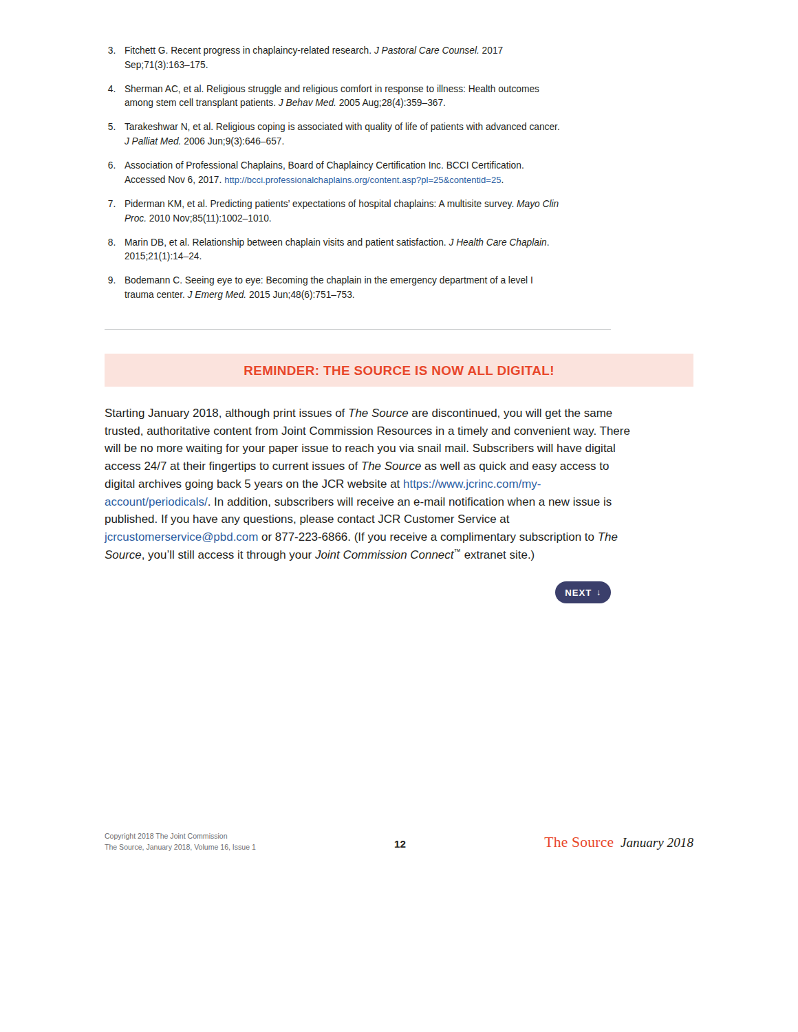Fitchett G. Recent progress in chaplaincy-related research. J Pastoral Care Counsel. 2017 Sep;71(3):163–175.
Sherman AC, et al. Religious struggle and religious comfort in response to illness: Health outcomes among stem cell transplant patients. J Behav Med. 2005 Aug;28(4):359–367.
Tarakeshwar N, et al. Religious coping is associated with quality of life of patients with advanced cancer. J Palliat Med. 2006 Jun;9(3):646–657.
Association of Professional Chaplains, Board of Chaplaincy Certification Inc. BCCI Certification. Accessed Nov 6, 2017. http://bcci.professionalchaplains.org/content.asp?pl=25&contentid=25.
Piderman KM, et al. Predicting patients’ expectations of hospital chaplains: A multisite survey. Mayo Clin Proc. 2010 Nov;85(11):1002–1010.
Marin DB, et al. Relationship between chaplain visits and patient satisfaction. J Health Care Chaplain. 2015;21(1):14–24.
Bodemann C. Seeing eye to eye: Becoming the chaplain in the emergency department of a level I trauma center. J Emerg Med. 2015 Jun;48(6):751–753.
Reminder: The Source Is Now All Digital!
Starting January 2018, although print issues of The Source are discontinued, you will get the same trusted, authoritative content from Joint Commission Resources in a timely and convenient way. There will be no more waiting for your paper issue to reach you via snail mail. Subscribers will have digital access 24/7 at their fingertips to current issues of The Source as well as quick and easy access to digital archives going back 5 years on the JCR website at https://www.jcrinc.com/my-account/periodicals/. In addition, subscribers will receive an e-mail notification when a new issue is published. If you have any questions, please contact JCR Customer Service at jcrcustomerservice@pbd.com or 877-223-6866. (If you receive a complimentary subscription to The Source, you’ll still access it through your Joint Commission Connect™ extranet site.)
Next ↓
Copyright 2018 The Joint Commission
The Source, January 2018, Volume 16, Issue 1
12
The Source January 2018